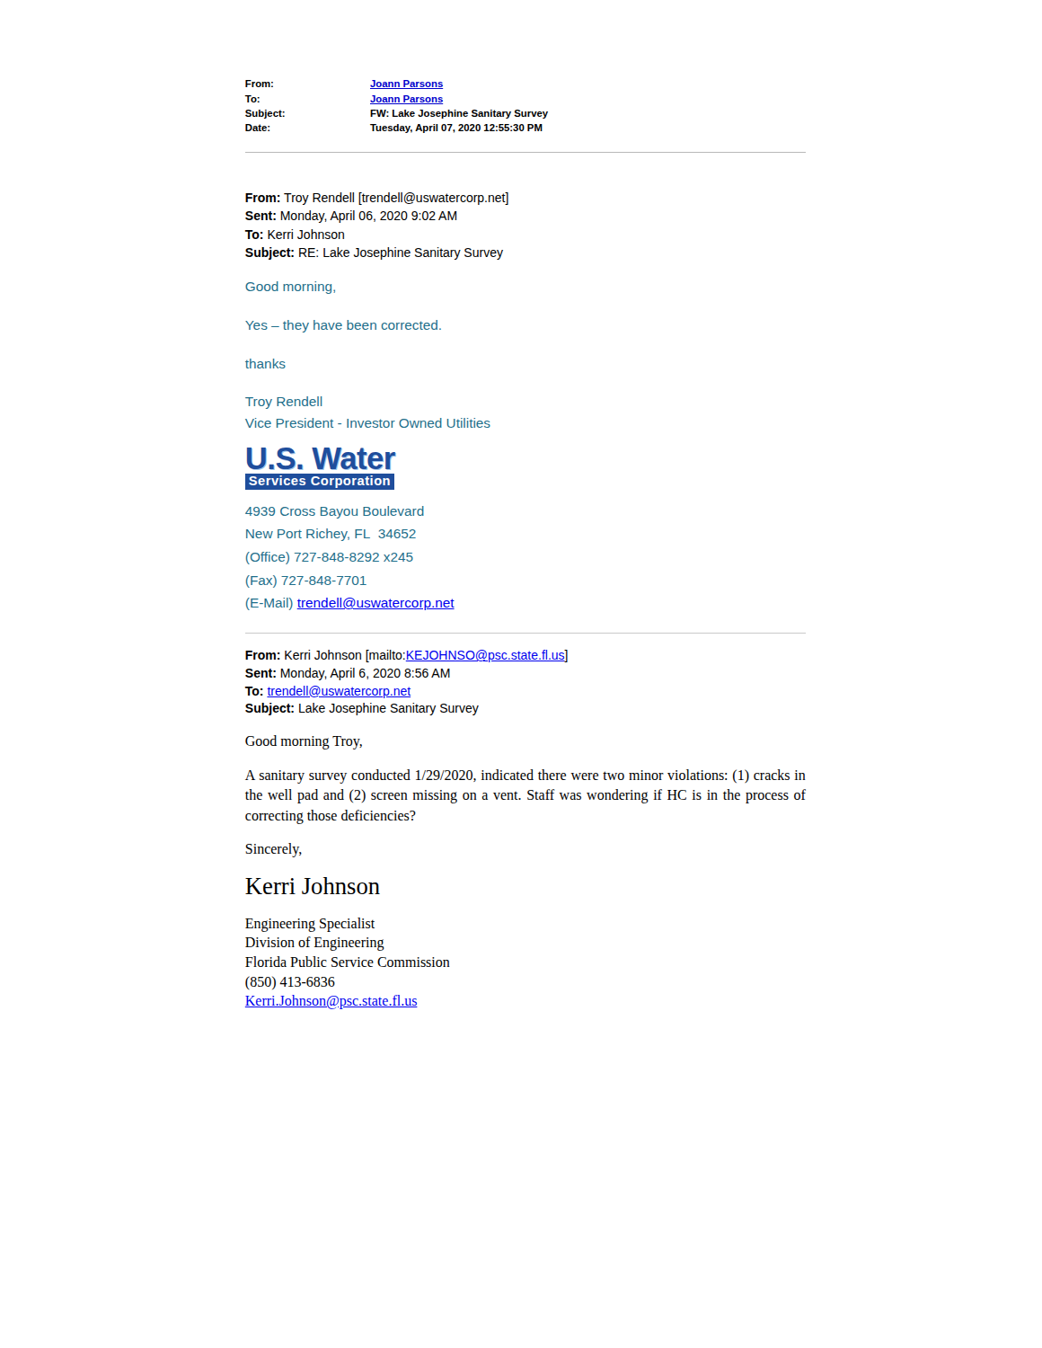| From: | Joann Parsons |
| To: | Joann Parsons |
| Subject: | FW: Lake Josephine Sanitary Survey |
| Date: | Tuesday, April 07, 2020 12:55:30 PM |
From: Troy Rendell [trendell@uswatercorp.net]
Sent: Monday, April 06, 2020 9:02 AM
To: Kerri Johnson
Subject: RE: Lake Josephine Sanitary Survey
Good morning,
Yes – they have been corrected.
thanks
Troy Rendell
Vice President - Investor Owned Utilities
U.S. Water
Services Corporation
4939 Cross Bayou Boulevard
New Port Richey, FL 34652
(Office) 727-848-8292 x245
(Fax) 727-848-7701
(E-Mail) trendell@uswatercorp.net
From: Kerri Johnson [mailto:KEJOHNSO@psc.state.fl.us]
Sent: Monday, April 6, 2020 8:56 AM
To: trendell@uswatercorp.net
Subject: Lake Josephine Sanitary Survey
Good morning Troy,
A sanitary survey conducted 1/29/2020, indicated there were two minor violations: (1) cracks in the well pad and (2) screen missing on a vent. Staff was wondering if HC is in the process of correcting those deficiencies?
Sincerely,
Kerri Johnson
Engineering Specialist
Division of Engineering
Florida Public Service Commission
(850) 413-6836
Kerri.Johnson@psc.state.fl.us